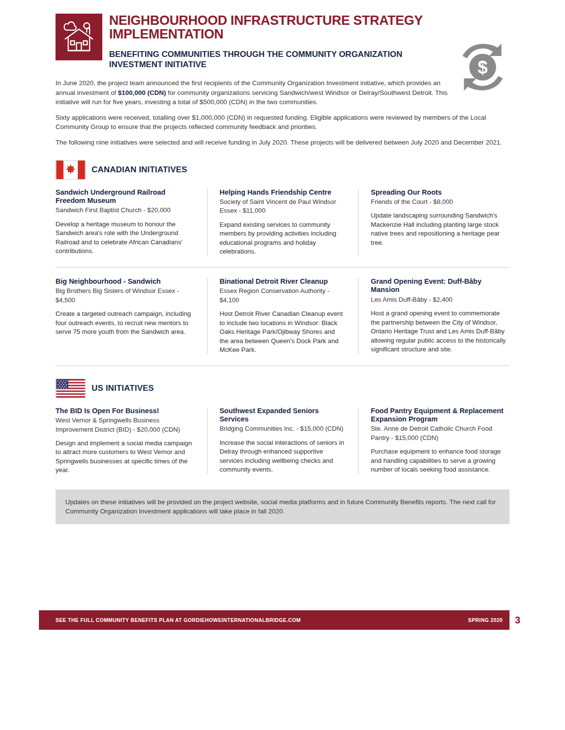Neighbourhood Infrastructure Strategy Implementation
Benefiting Communities Through the Community Organization Investment Initiative
$
In June 2020, the project team announced the first recipients of the Community Organization Investment initiative, which provides an annual investment of $100,000 (CDN) for community organizations servicing Sandwich/west Windsor or Delray/Southwest Detroit. This initiative will run for five years, investing a total of $500,000 (CDN) in the two communities.
Sixty applications were received, totalling over $1,000,000 (CDN) in requested funding. Eligible applications were reviewed by members of the Local Community Group to ensure that the projects reflected community feedback and priorities.
The following nine initiatives were selected and will receive funding in July 2020. These projects will be delivered between July 2020 and December 2021.
Canadian Initiatives
Sandwich Underground Railroad Freedom Museum
Sandwich First Baptist Church - $20,000
Develop a heritage museum to honour the Sandwich area's role with the Underground Railroad and to celebrate African Canadians' contributions.
Helping Hands Friendship Centre
Society of Saint Vincent de Paul Windsor Essex - $11,000
Expand existing services to community members by providing activities including educational programs and holiday celebrations.
Spreading Our Roots
Friends of the Court - $8,000
Update landscaping surrounding Sandwich's Mackenzie Hall including planting large stock native trees and repositioning a heritage pear tree.
Big Neighbourhood - Sandwich
Big Brothers Big Sisters of Windsor Essex - $4,500
Create a targeted outreach campaign, including four outreach events, to recruit new mentors to serve 75 more youth from the Sandwich area.
Binational Detroit River Cleanup
Essex Region Conservation Authority - $4,100
Host Detroit River Canadian Cleanup event to include two locations in Windsor: Black Oaks Heritage Park/Ojibway Shores and the area between Queen's Dock Park and McKee Park.
Grand Opening Event: Duff-Bâby Mansion
Les Amis Duff-Bâby - $2,400
Host a grand opening event to commemorate the partnership between the City of Windsor, Ontario Heritage Trust and Les Amis Duff-Bâby allowing regular public access to the historically significant structure and site.
US Initiatives
The BID Is Open For Business!
West Vernor & Springwells Business Improvement District (BID) - $20,000 (CDN)
Design and implement a social media campaign to attract more customers to West Vernor and Springwells businesses at specific times of the year.
Southwest Expanded Seniors Services
Bridging Communities Inc. - $15,000 (CDN)
Increase the social interactions of seniors in Delray through enhanced supportive services including wellbeing checks and community events.
Food Pantry Equipment & Replacement Expansion Program
Ste. Anne de Detroit Catholic Church Food Pantry - $15,000 (CDN)
Purchase equipment to enhance food storage and handling capabilities to serve a growing number of locals seeking food assistance.
Updates on these initiatives will be provided on the project website, social media platforms and in future Community Benefits reports. The next call for Community Organization Investment applications will take place in fall 2020.
See the full Community Benefits Plan at gordiehoweinternationalbridge.com
Spring 2020 3